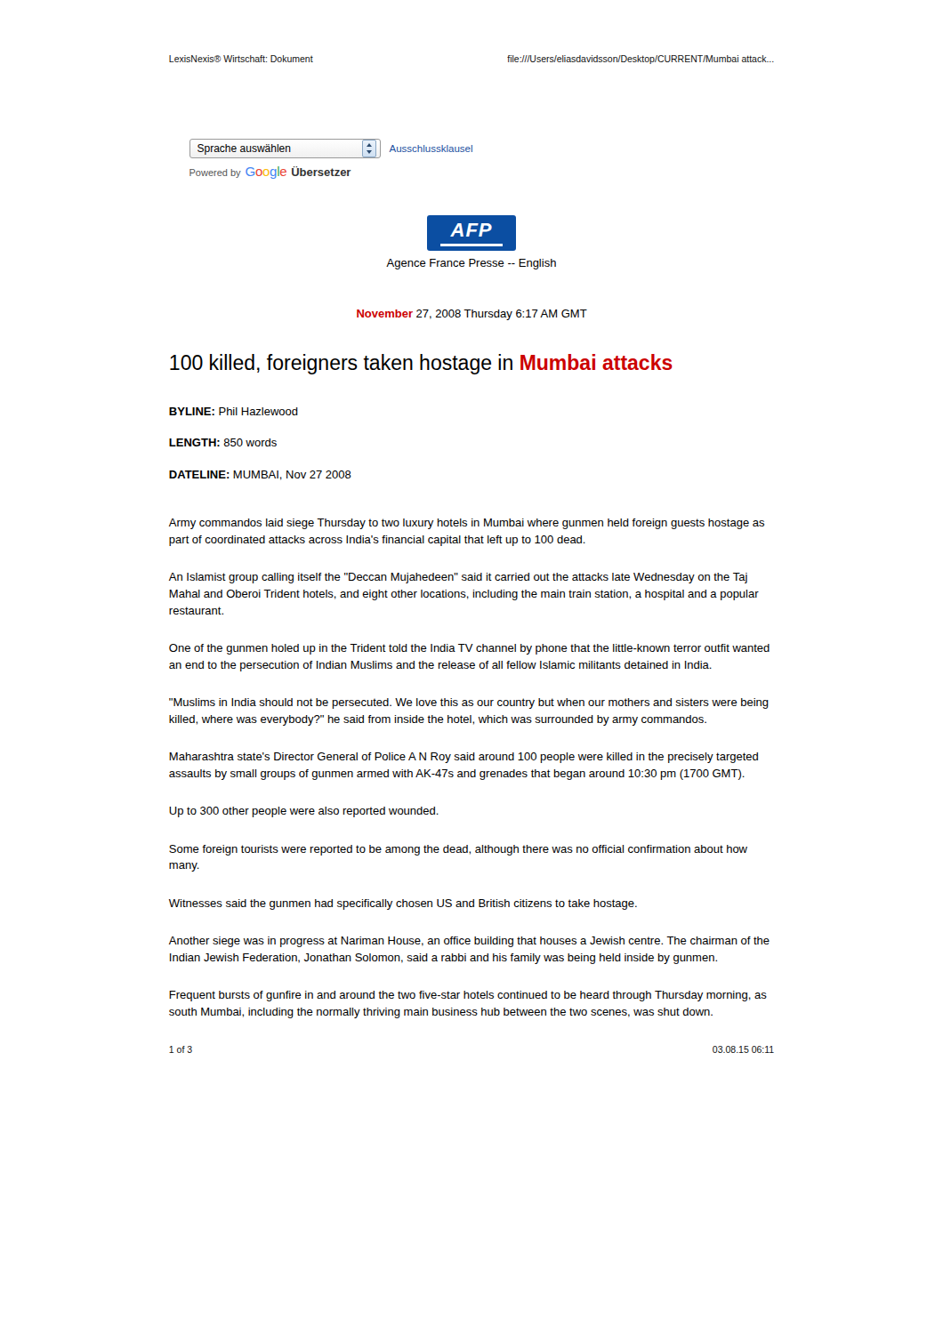LexisNexis® Wirtschaft: Dokument
file:///Users/eliasdavidsson/Desktop/CURRENT/Mumbai attack...
Sprache auswählen Ausschlussklausel
Powered by Google Übersetzer
AFP
Agence France Presse -- English
November 27, 2008 Thursday 6:17 AM GMT
100 killed, foreigners taken hostage in Mumbai attacks
BYLINE: Phil Hazlewood
LENGTH: 850 words
DATELINE: MUMBAI, Nov 27 2008
Army commandos laid siege Thursday to two luxury hotels in Mumbai where gunmen held foreign guests hostage as part of coordinated attacks across India's financial capital that left up to 100 dead.
An Islamist group calling itself the "Deccan Mujahedeen" said it carried out the attacks late Wednesday on the Taj Mahal and Oberoi Trident hotels, and eight other locations, including the main train station, a hospital and a popular restaurant.
One of the gunmen holed up in the Trident told the India TV channel by phone that the little-known terror outfit wanted an end to the persecution of Indian Muslims and the release of all fellow Islamic militants detained in India.
"Muslims in India should not be persecuted. We love this as our country but when our mothers and sisters were being killed, where was everybody?" he said from inside the hotel, which was surrounded by army commandos.
Maharashtra state's Director General of Police A N Roy said around 100 people were killed in the precisely targeted assaults by small groups of gunmen armed with AK-47s and grenades that began around 10:30 pm (1700 GMT).
Up to 300 other people were also reported wounded.
Some foreign tourists were reported to be among the dead, although there was no official confirmation about how many.
Witnesses said the gunmen had specifically chosen US and British citizens to take hostage.
Another siege was in progress at Nariman House, an office building that houses a Jewish centre. The chairman of the Indian Jewish Federation, Jonathan Solomon, said a rabbi and his family was being held inside by gunmen.
Frequent bursts of gunfire in and around the two five-star hotels continued to be heard through Thursday morning, as south Mumbai, including the normally thriving main business hub between the two scenes, was shut down.
1 of 3
03.08.15 06:11